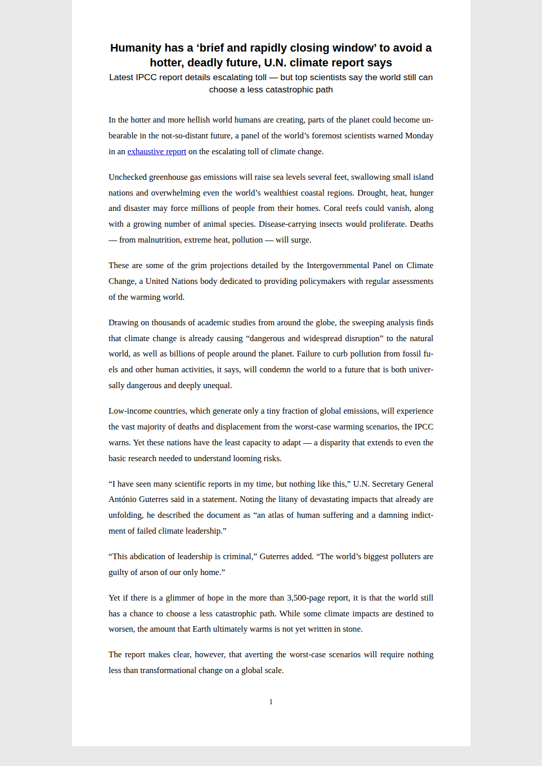Humanity has a ‘brief and rapidly closing window’ to avoid a hotter, deadly future, U.N. climate report says
Latest IPCC report details escalating toll — but top scientists say the world still can choose a less catastrophic path
In the hotter and more hellish world humans are creating, parts of the planet could become unbearable in the not-so-distant future, a panel of the world’s foremost scientists warned Monday in an exhaustive report on the escalating toll of climate change.
Unchecked greenhouse gas emissions will raise sea levels several feet, swallowing small island nations and overwhelming even the world’s wealthiest coastal regions. Drought, heat, hunger and disaster may force millions of people from their homes. Coral reefs could vanish, along with a growing number of animal species. Disease-carrying insects would proliferate. Deaths — from malnutrition, extreme heat, pollution — will surge.
These are some of the grim projections detailed by the Intergovernmental Panel on Climate Change, a United Nations body dedicated to providing policymakers with regular assessments of the warming world.
Drawing on thousands of academic studies from around the globe, the sweeping analysis finds that climate change is already causing “dangerous and widespread disruption” to the natural world, as well as billions of people around the planet. Failure to curb pollution from fossil fuels and other human activities, it says, will condemn the world to a future that is both universally dangerous and deeply unequal.
Low-income countries, which generate only a tiny fraction of global emissions, will experience the vast majority of deaths and displacement from the worst-case warming scenarios, the IPCC warns. Yet these nations have the least capacity to adapt — a disparity that extends to even the basic research needed to understand looming risks.
“I have seen many scientific reports in my time, but nothing like this,” U.N. Secretary General António Guterres said in a statement. Noting the litany of devastating impacts that already are unfolding, he described the document as “an atlas of human suffering and a damning indictment of failed climate leadership.”
“This abdication of leadership is criminal,” Guterres added. “The world’s biggest polluters are guilty of arson of our only home.”
Yet if there is a glimmer of hope in the more than 3,500-page report, it is that the world still has a chance to choose a less catastrophic path. While some climate impacts are destined to worsen, the amount that Earth ultimately warms is not yet written in stone.
The report makes clear, however, that averting the worst-case scenarios will require nothing less than transformational change on a global scale.
1